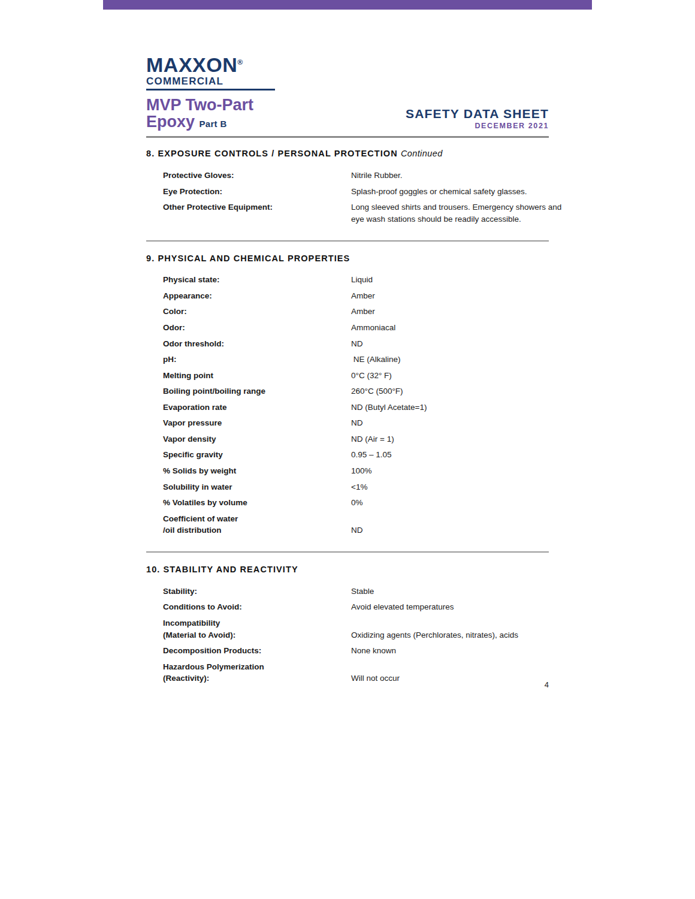MAXXON®
COMMERCIAL
MVP Two-Part
Epoxy Part B
SAFETY DATA SHEET
DECEMBER 2021
8. EXPOSURE CONTROLS / PERSONAL PROTECTION Continued
| Protective Gloves: | Nitrile Rubber. |
| Eye Protection: | Splash-proof goggles or chemical safety glasses. |
| Other Protective Equipment: | Long sleeved shirts and trousers. Emergency showers and eye wash stations should be readily accessible. |
9. PHYSICAL AND CHEMICAL PROPERTIES
| Physical state: | Liquid |
| Appearance: | Amber |
| Color: | Amber |
| Odor: | Ammoniacal |
| Odor threshold: | ND |
| pH: | NE (Alkaline) |
| Melting point | 0°C (32° F) |
| Boiling point/boiling range | 260°C (500°F) |
| Evaporation rate | ND (Butyl Acetate=1) |
| Vapor pressure | ND |
| Vapor density | ND (Air = 1) |
| Specific gravity | 0.95 – 1.05 |
| % Solids by weight | 100% |
| Solubility in water | <1% |
| % Volatiles by volume | 0% |
| Coefficient of water /oil distribution | ND |
10. STABILITY AND REACTIVITY
| Stability: | Stable |
| Conditions to Avoid: | Avoid elevated temperatures |
| Incompatibility (Material to Avoid): | Oxidizing agents (Perchlorates, nitrates), acids |
| Decomposition Products: | None known |
| Hazardous Polymerization (Reactivity): | Will not occur |
4